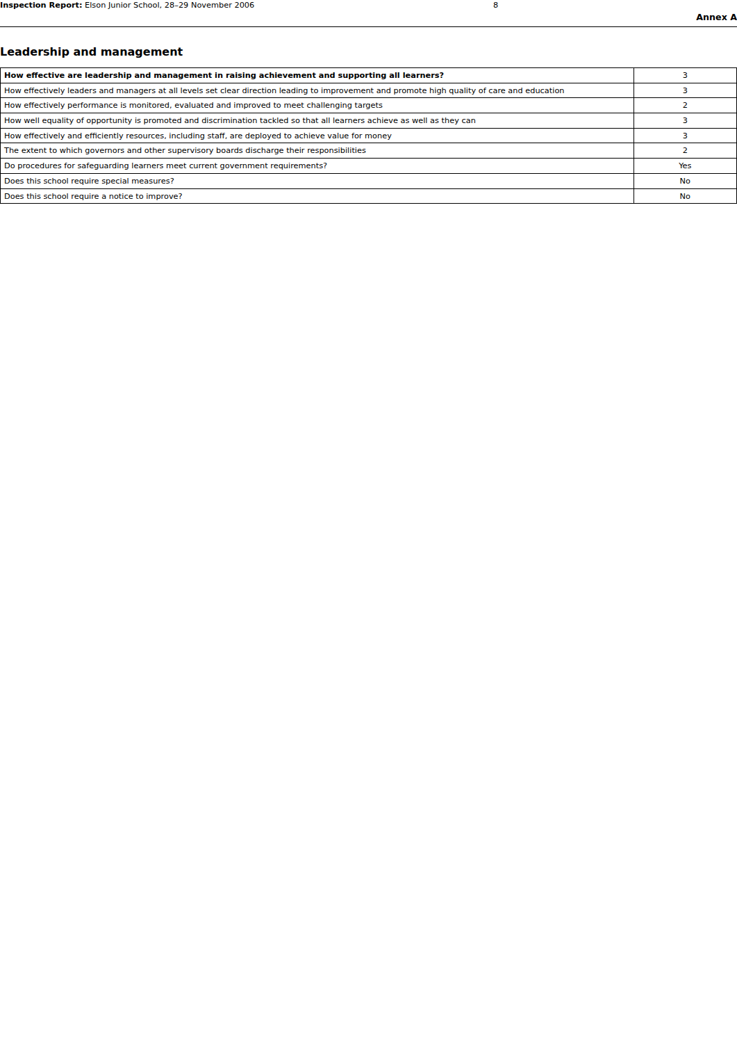Inspection Report: Elson Junior School, 28–29 November 2006
8
Annex A
Leadership and management
| How effective are leadership and management in raising achievement and supporting all learners? | 3 |
| How effectively leaders and managers at all levels set clear direction leading to improvement and promote high quality of care and education | 3 |
| How effectively performance is monitored, evaluated and improved to meet challenging targets | 2 |
| How well equality of opportunity is promoted and discrimination tackled so that all learners achieve as well as they can | 3 |
| How effectively and efficiently resources, including staff, are deployed to achieve value for money | 3 |
| The extent to which governors and other supervisory boards discharge their responsibilities | 2 |
| Do procedures for safeguarding learners meet current government requirements? | Yes |
| Does this school require special measures? | No |
| Does this school require a notice to improve? | No |